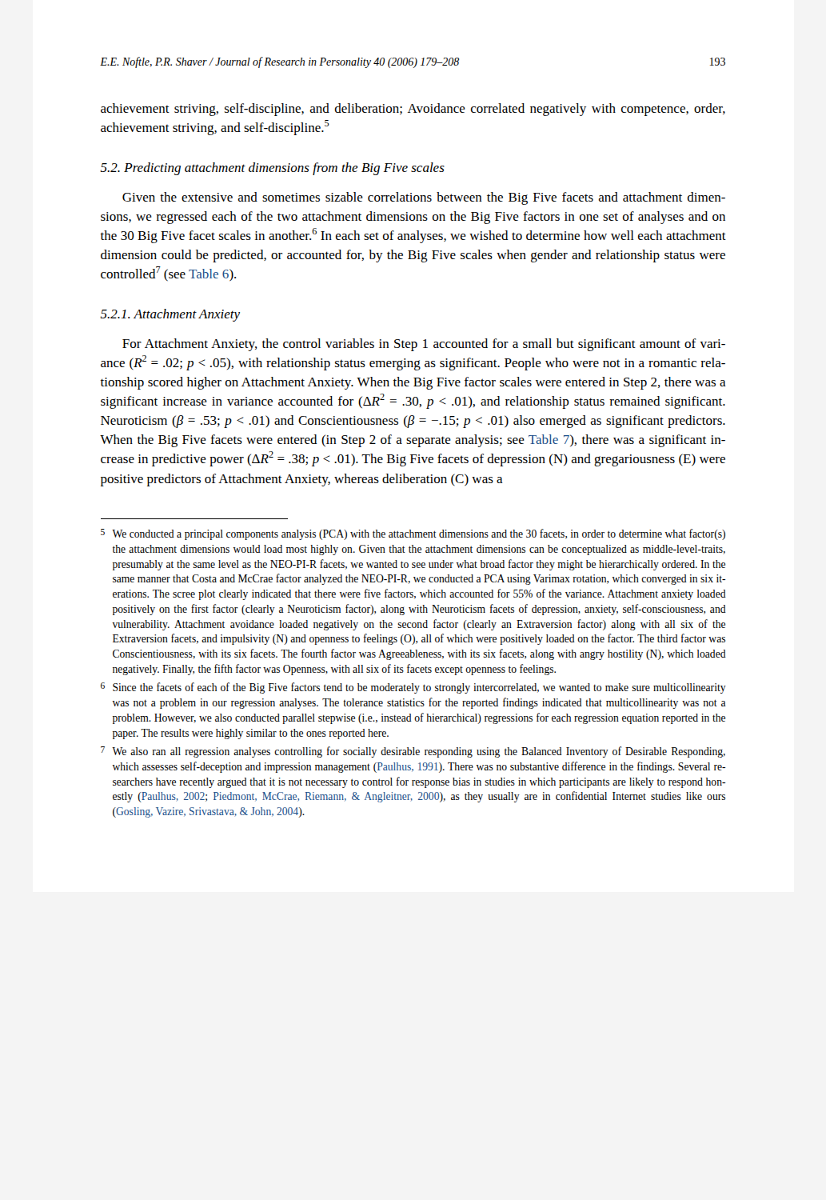E.E. Noftle, P.R. Shaver / Journal of Research in Personality 40 (2006) 179–208 193
achievement striving, self-discipline, and deliberation; Avoidance correlated negatively with competence, order, achievement striving, and self-discipline.5
5.2. Predicting attachment dimensions from the Big Five scales
Given the extensive and sometimes sizable correlations between the Big Five facets and attachment dimensions, we regressed each of the two attachment dimensions on the Big Five factors in one set of analyses and on the 30 Big Five facet scales in another.6 In each set of analyses, we wished to determine how well each attachment dimension could be predicted, or accounted for, by the Big Five scales when gender and relationship status were controlled7 (see Table 6).
5.2.1. Attachment Anxiety
For Attachment Anxiety, the control variables in Step 1 accounted for a small but significant amount of variance (R2 = .02; p < .05), with relationship status emerging as significant. People who were not in a romantic relationship scored higher on Attachment Anxiety. When the Big Five factor scales were entered in Step 2, there was a significant increase in variance accounted for (ΔR2 = .30, p < .01), and relationship status remained significant. Neuroticism (β = .53; p < .01) and Conscientiousness (β = −.15; p < .01) also emerged as significant predictors. When the Big Five facets were entered (in Step 2 of a separate analysis; see Table 7), there was a significant increase in predictive power (ΔR2 = .38; p < .01). The Big Five facets of depression (N) and gregariousness (E) were positive predictors of Attachment Anxiety, whereas deliberation (C) was a
5 We conducted a principal components analysis (PCA) with the attachment dimensions and the 30 facets, in order to determine what factor(s) the attachment dimensions would load most highly on. Given that the attachment dimensions can be conceptualized as middle-level-traits, presumably at the same level as the NEO-PI-R facets, we wanted to see under what broad factor they might be hierarchically ordered. In the same manner that Costa and McCrae factor analyzed the NEO-PI-R, we conducted a PCA using Varimax rotation, which converged in six iterations. The scree plot clearly indicated that there were five factors, which accounted for 55% of the variance. Attachment anxiety loaded positively on the first factor (clearly a Neuroticism factor), along with Neuroticism facets of depression, anxiety, self-consciousness, and vulnerability. Attachment avoidance loaded negatively on the second factor (clearly an Extraversion factor) along with all six of the Extraversion facets, and impulsivity (N) and openness to feelings (O), all of which were positively loaded on the factor. The third factor was Conscientiousness, with its six facets. The fourth factor was Agreeableness, with its six facets, along with angry hostility (N), which loaded negatively. Finally, the fifth factor was Openness, with all six of its facets except openness to feelings.
6 Since the facets of each of the Big Five factors tend to be moderately to strongly intercorrelated, we wanted to make sure multicollinearity was not a problem in our regression analyses. The tolerance statistics for the reported findings indicated that multicollinearity was not a problem. However, we also conducted parallel stepwise (i.e., instead of hierarchical) regressions for each regression equation reported in the paper. The results were highly similar to the ones reported here.
7 We also ran all regression analyses controlling for socially desirable responding using the Balanced Inventory of Desirable Responding, which assesses self-deception and impression management (Paulhus, 1991). There was no substantive difference in the findings. Several researchers have recently argued that it is not necessary to control for response bias in studies in which participants are likely to respond honestly (Paulhus, 2002; Piedmont, McCrae, Riemann, & Angleitner, 2000), as they usually are in confidential Internet studies like ours (Gosling, Vazire, Srivastava, & John, 2004).